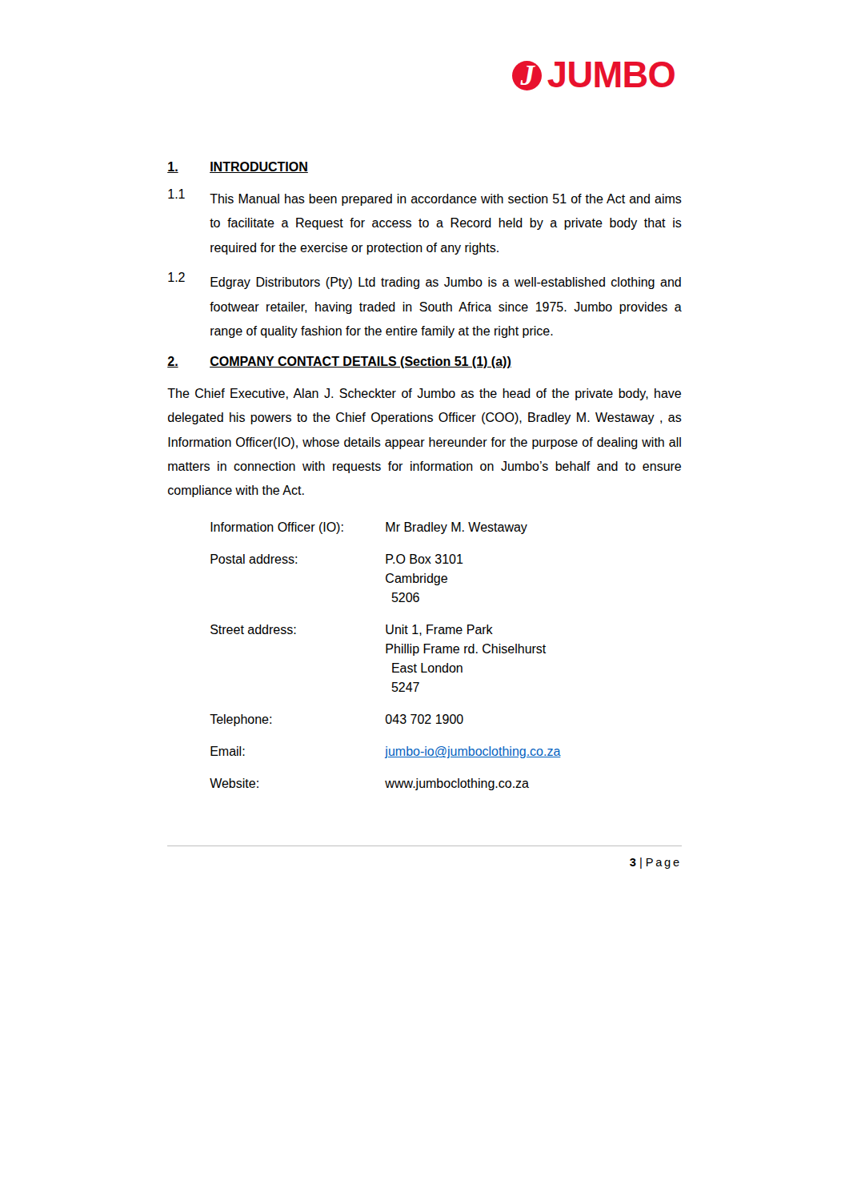JJUMBO
1.
INTRODUCTION
1.1
This Manual has been prepared in accordance with section 51 of the Act and aims to facilitate a Request for access to a Record held by a private body that is required for the exercise or protection of any rights.
1.2
Edgray Distributors (Pty) Ltd trading as Jumbo is a well-established clothing and footwear retailer, having traded in South Africa since 1975. Jumbo provides a range of quality fashion for the entire family at the right price.
2.
COMPANY CONTACT DETAILS (Section 51 (1) (a))
The Chief Executive, Alan J. Scheckter of Jumbo as the head of the private body, have delegated his powers to the Chief Operations Officer (COO), Bradley M. Westaway , as Information Officer(IO), whose details appear hereunder for the purpose of dealing with all matters in connection with requests for information on Jumbo’s behalf and to ensure compliance with the Act.
| Information Officer (IO): | Mr Bradley M. Westaway |
| Postal address: | P.O Box 3101 Cambridge 5206 |
| Street address: | Unit 1, Frame Park Phillip Frame rd. Chiselhurst East London 5247 |
| Telephone: | 043 702 1900 |
| Email: | jumbo-io@jumboclothing.co.za |
| Website: | www.jumboclothing.co.za |
3 | Page